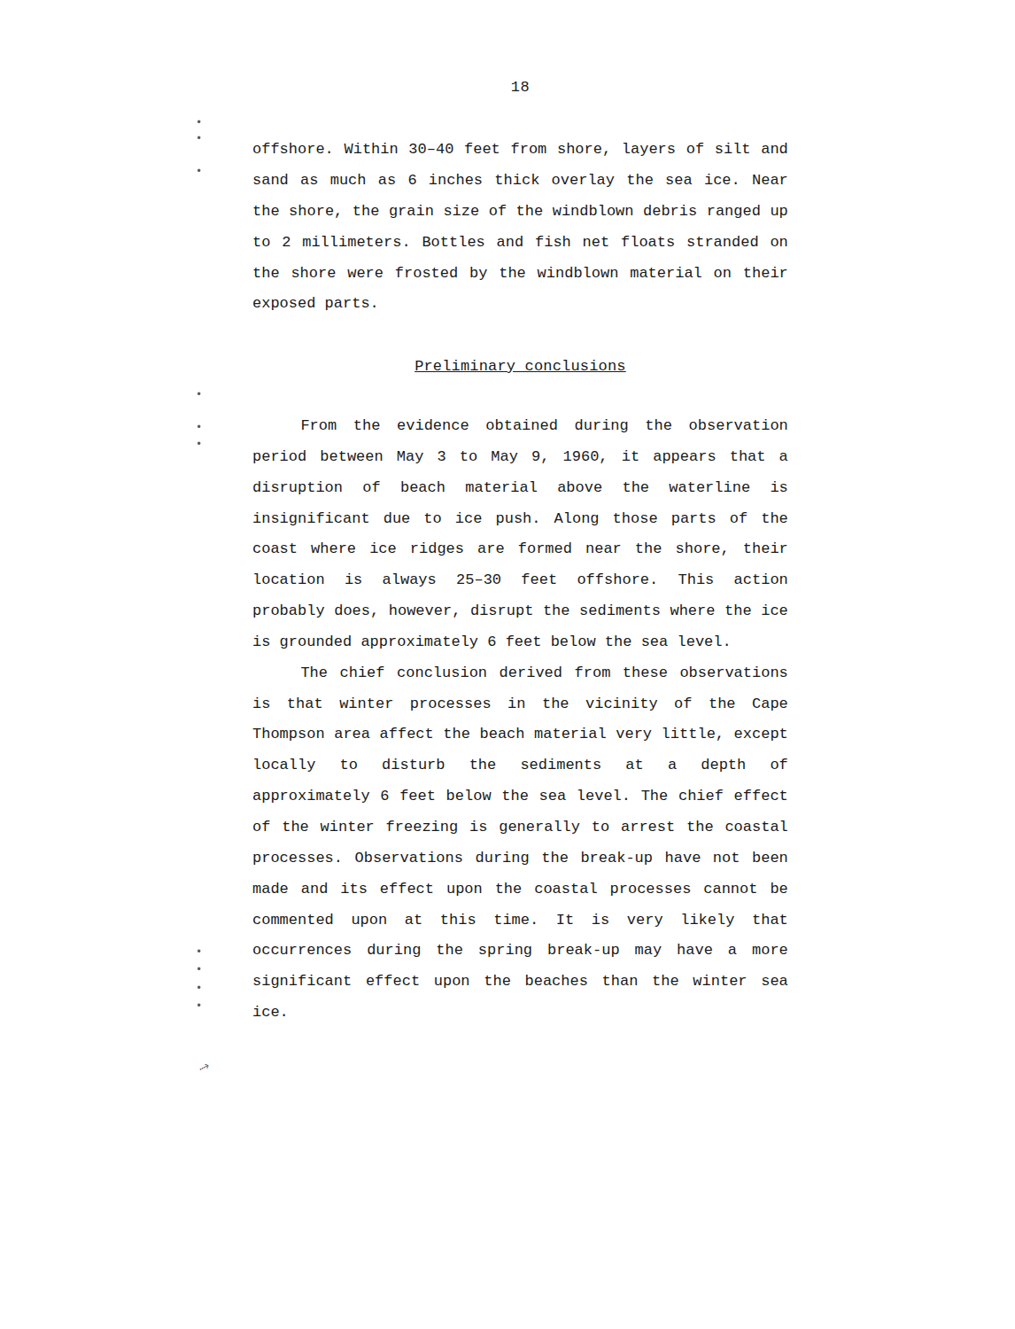•
•
•
•
•
•
•
•
•
•
18
offshore. Within 30–40 feet from shore, layers of silt and sand as much as 6 inches thick overlay the sea ice. Near the shore, the grain size of the windblown debris ranged up to 2 millimeters. Bottles and fish net floats stranded on the shore were frosted by the windblown material on their exposed parts.
Preliminary conclusions
From the evidence obtained during the observation period between May 3 to May 9, 1960, it appears that a disruption of beach material above the waterline is insignificant due to ice push. Along those parts of the coast where ice ridges are formed near the shore, their location is always 25–30 feet offshore. This action probably does, however, disrupt the sediments where the ice is grounded approximately 6 feet below the sea level.
The chief conclusion derived from these observations is that winter processes in the vicinity of the Cape Thompson area affect the beach material very little, except locally to disturb the sediments at a depth of approximately 6 feet below the sea level. The chief effect of the winter freezing is generally to arrest the coastal processes. Observations during the break-up have not been made and its effect upon the coastal processes cannot be commented upon at this time. It is very likely that occurrences during the spring break-up may have a more significant effect upon the beaches than the winter sea ice.
⤑